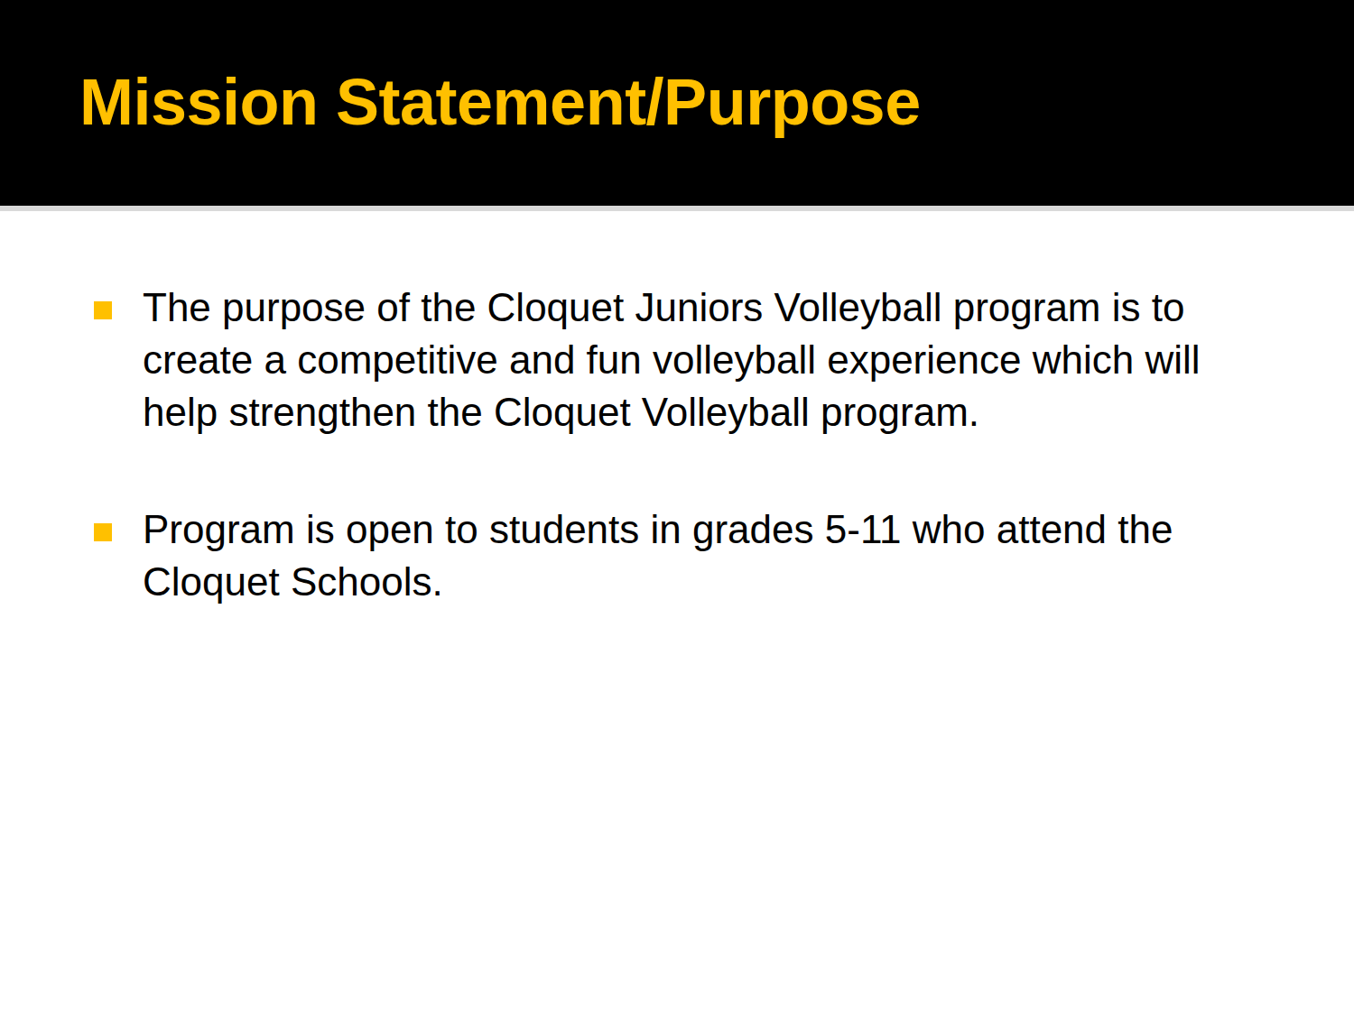Mission Statement/Purpose
The purpose of the Cloquet Juniors Volleyball program is to create a competitive and fun volleyball experience which will help strengthen the Cloquet Volleyball program.
Program is open to students in grades 5-11 who attend the Cloquet Schools.